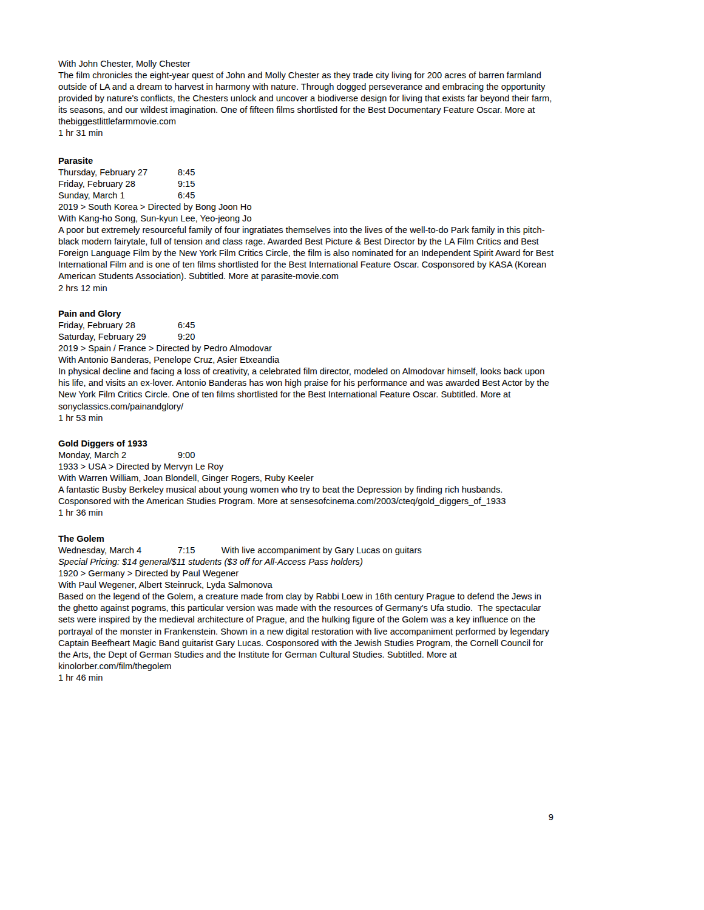With John Chester, Molly Chester
The film chronicles the eight-year quest of John and Molly Chester as they trade city living for 200 acres of barren farmland outside of LA and a dream to harvest in harmony with nature. Through dogged perseverance and embracing the opportunity provided by nature's conflicts, the Chesters unlock and uncover a biodiverse design for living that exists far beyond their farm, its seasons, and our wildest imagination. One of fifteen films shortlisted for the Best Documentary Feature Oscar. More at thebiggestlittlefarmmovie.com
1 hr 31 min
Parasite
Thursday, February 278:45
Friday, February 289:15
Sunday, March 16:45
2019 > South Korea > Directed by Bong Joon Ho
With Kang-ho Song, Sun-kyun Lee, Yeo-jeong Jo
A poor but extremely resourceful family of four ingratiates themselves into the lives of the well-to-do Park family in this pitch-black modern fairytale, full of tension and class rage. Awarded Best Picture & Best Director by the LA Film Critics and Best Foreign Language Film by the New York Film Critics Circle, the film is also nominated for an Independent Spirit Award for Best International Film and is one of ten films shortlisted for the Best International Feature Oscar. Cosponsored by KASA (Korean American Students Association). Subtitled. More at parasite-movie.com
2 hrs 12 min
Pain and Glory
Friday, February 286:45
Saturday, February 299:20
2019 > Spain / France > Directed by Pedro Almodovar
With Antonio Banderas, Penelope Cruz, Asier Etxeandia
In physical decline and facing a loss of creativity, a celebrated film director, modeled on Almodovar himself, looks back upon his life, and visits an ex-lover. Antonio Banderas has won high praise for his performance and was awarded Best Actor by the New York Film Critics Circle. One of ten films shortlisted for the Best International Feature Oscar. Subtitled. More at sonyclassics.com/painandglory/
1 hr 53 min
Gold Diggers of 1933
Monday, March 29:00
1933 > USA > Directed by Mervyn Le Roy
With Warren William, Joan Blondell, Ginger Rogers, Ruby Keeler
A fantastic Busby Berkeley musical about young women who try to beat the Depression by finding rich husbands. Cosponsored with the American Studies Program. More at sensesofcinema.com/2003/cteq/gold_diggers_of_1933
1 hr 36 min
The Golem
Wednesday, March 47:15 With live accompaniment by Gary Lucas on guitars
Special Pricing: $14 general/$11 students ($3 off for All-Access Pass holders)
1920 > Germany > Directed by Paul Wegener
With Paul Wegener, Albert Steinruck, Lyda Salmonova
Based on the legend of the Golem, a creature made from clay by Rabbi Loew in 16th century Prague to defend the Jews in the ghetto against pograms, this particular version was made with the resources of Germany's Ufa studio. The spectacular sets were inspired by the medieval architecture of Prague, and the hulking figure of the Golem was a key influence on the portrayal of the monster in Frankenstein. Shown in a new digital restoration with live accompaniment performed by legendary Captain Beefheart Magic Band guitarist Gary Lucas. Cosponsored with the Jewish Studies Program, the Cornell Council for the Arts, the Dept of German Studies and the Institute for German Cultural Studies. Subtitled. More at kinolorber.com/film/thegolem
1 hr 46 min
9